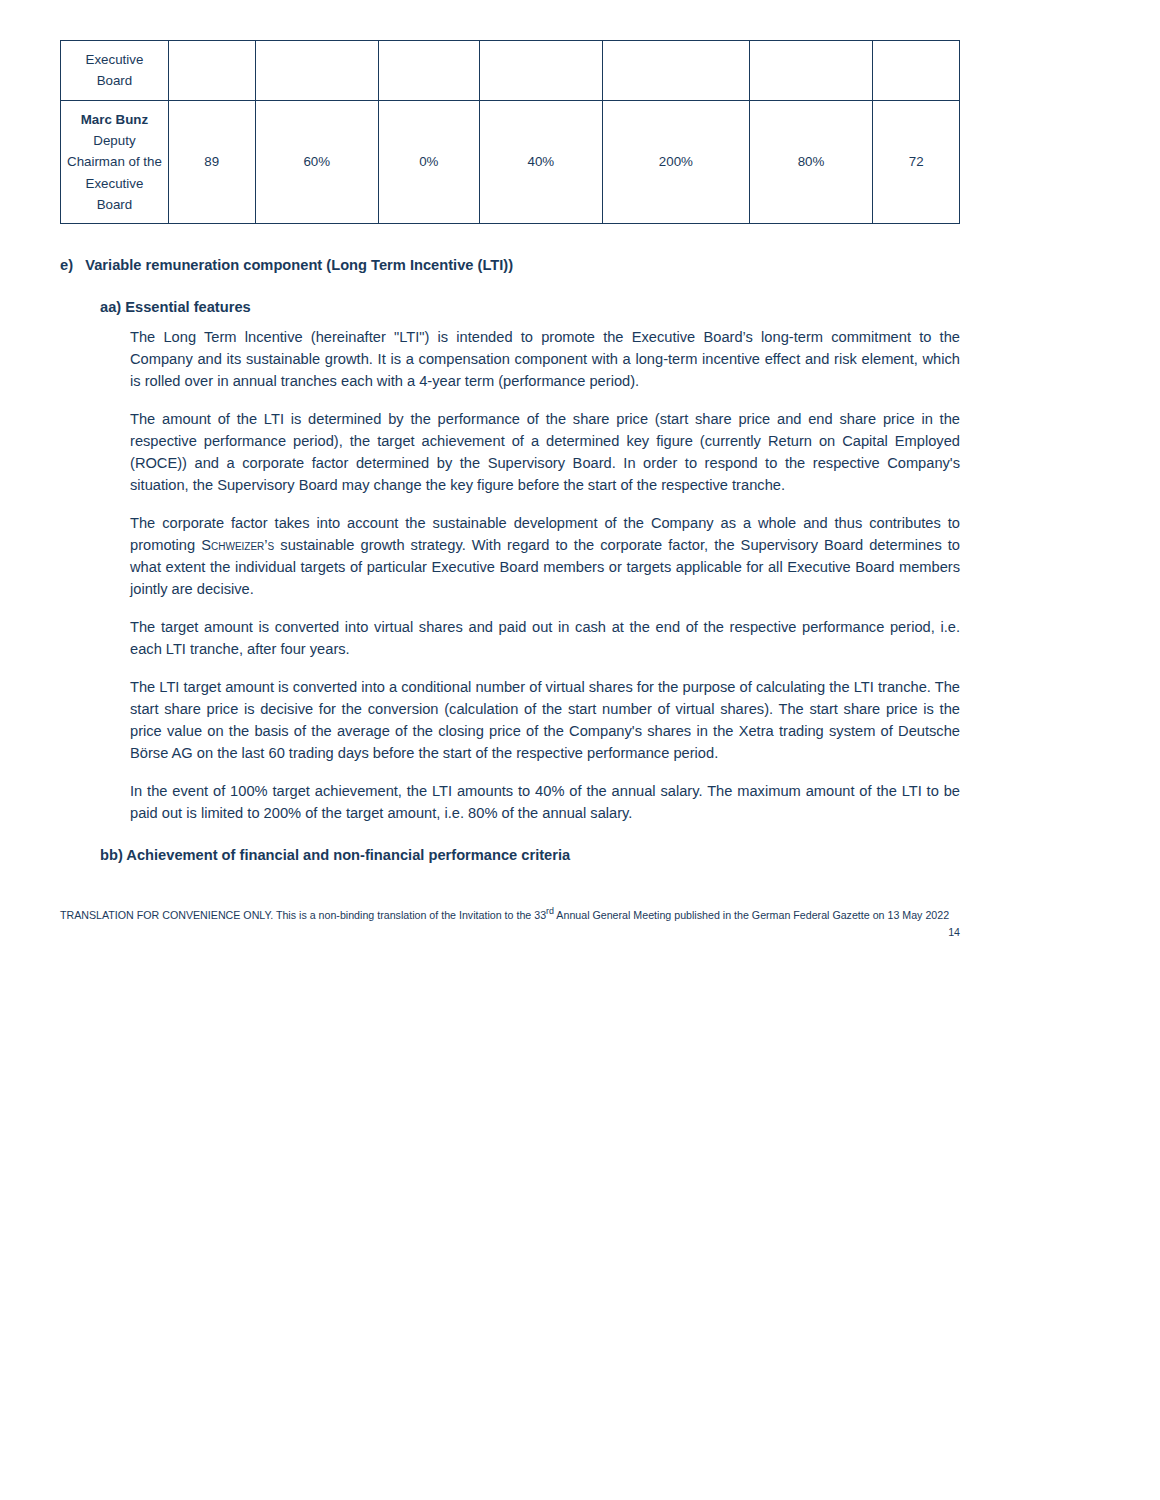| Executive Board | | | | | | | |
| Marc Bunz Deputy Chairman of the Executive Board | 89 | 60% | 0% | 40% | 200% | 80% | 72 |
e) Variable remuneration component (Long Term Incentive (LTI))
aa) Essential features
The Long Term lncentive (hereinafter "LTI") is intended to promote the Executive Board’s long-term commitment to the Company and its sustainable growth. It is a compensation component with a long-term incentive effect and risk element, which is rolled over in annual tranches each with a 4-year term (performance period).
The amount of the LTI is determined by the performance of the share price (start share price and end share price in the respective performance period), the target achievement of a determined key figure (currently Return on Capital Employed (ROCE)) and a corporate factor determined by the Supervisory Board. In order to respond to the respective Company's situation, the Supervisory Board may change the key figure before the start of the respective tranche.
The corporate factor takes into account the sustainable development of the Company as a whole and thus contributes to promoting Schweizer’s sustainable growth strategy. With regard to the corporate factor, the Supervisory Board determines to what extent the individual targets of particular Executive Board members or targets applicable for all Executive Board members jointly are decisive.
The target amount is converted into virtual shares and paid out in cash at the end of the respective performance period, i.e. each LTI tranche, after four years.
The LTI target amount is converted into a conditional number of virtual shares for the purpose of calculating the LTI tranche. The start share price is decisive for the conversion (calculation of the start number of virtual shares). The start share price is the price value on the basis of the average of the closing price of the Company's shares in the Xetra trading system of Deutsche Börse AG on the last 60 trading days before the start of the respective performance period.
In the event of 100% target achievement, the LTI amounts to 40% of the annual salary. The maximum amount of the LTI to be paid out is limited to 200% of the target amount, i.e. 80% of the annual salary.
bb) Achievement of financial and non-financial performance criteria
TRANSLATION FOR CONVENIENCE ONLY. This is a non-binding translation of the Invitation to the 33rd Annual General Meeting published in the German Federal Gazette on 13 May 2022
14